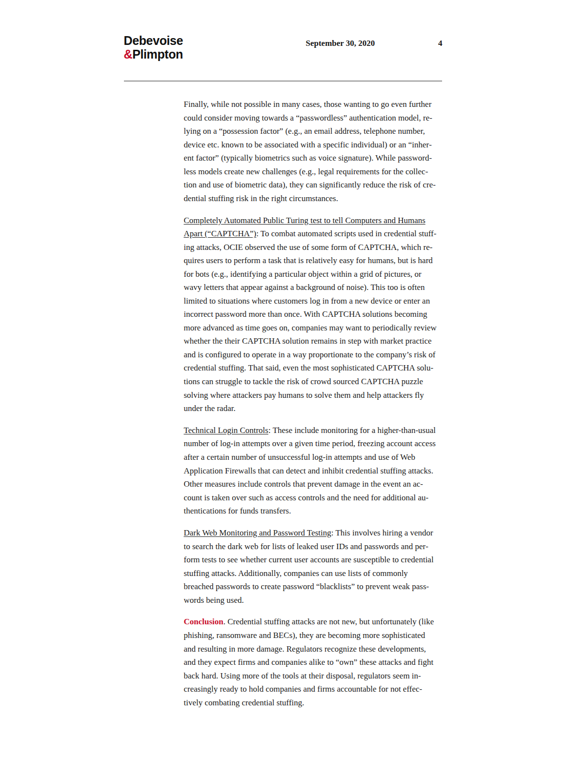Debevoise
&Plimpton
September 30, 2020 4
Finally, while not possible in many cases, those wanting to go even further could consider moving towards a “passwordless” authentication model, relying on a “possession factor” (e.g., an email address, telephone number, device etc. known to be associated with a specific individual) or an “inherent factor” (typically biometrics such as voice signature). While passwordless models create new challenges (e.g., legal requirements for the collection and use of biometric data), they can significantly reduce the risk of credential stuffing risk in the right circumstances.
Completely Automated Public Turing test to tell Computers and Humans Apart (“CAPTCHA”): To combat automated scripts used in credential stuffing attacks, OCIE observed the use of some form of CAPTCHA, which requires users to perform a task that is relatively easy for humans, but is hard for bots (e.g., identifying a particular object within a grid of pictures, or wavy letters that appear against a background of noise). This too is often limited to situations where customers log in from a new device or enter an incorrect password more than once. With CAPTCHA solutions becoming more advanced as time goes on, companies may want to periodically review whether the their CAPTCHA solution remains in step with market practice and is configured to operate in a way proportionate to the company’s risk of credential stuffing. That said, even the most sophisticated CAPTCHA solutions can struggle to tackle the risk of crowd sourced CAPTCHA puzzle solving where attackers pay humans to solve them and help attackers fly under the radar.
Technical Login Controls: These include monitoring for a higher-than-usual number of log-in attempts over a given time period, freezing account access after a certain number of unsuccessful log-in attempts and use of Web Application Firewalls that can detect and inhibit credential stuffing attacks. Other measures include controls that prevent damage in the event an account is taken over such as access controls and the need for additional authentications for funds transfers.
Dark Web Monitoring and Password Testing: This involves hiring a vendor to search the dark web for lists of leaked user IDs and passwords and perform tests to see whether current user accounts are susceptible to credential stuffing attacks. Additionally, companies can use lists of commonly breached passwords to create password “blacklists” to prevent weak passwords being used.
Conclusion. Credential stuffing attacks are not new, but unfortunately (like phishing, ransomware and BECs), they are becoming more sophisticated and resulting in more damage. Regulators recognize these developments, and they expect firms and companies alike to “own” these attacks and fight back hard. Using more of the tools at their disposal, regulators seem increasingly ready to hold companies and firms accountable for not effectively combating credential stuffing.